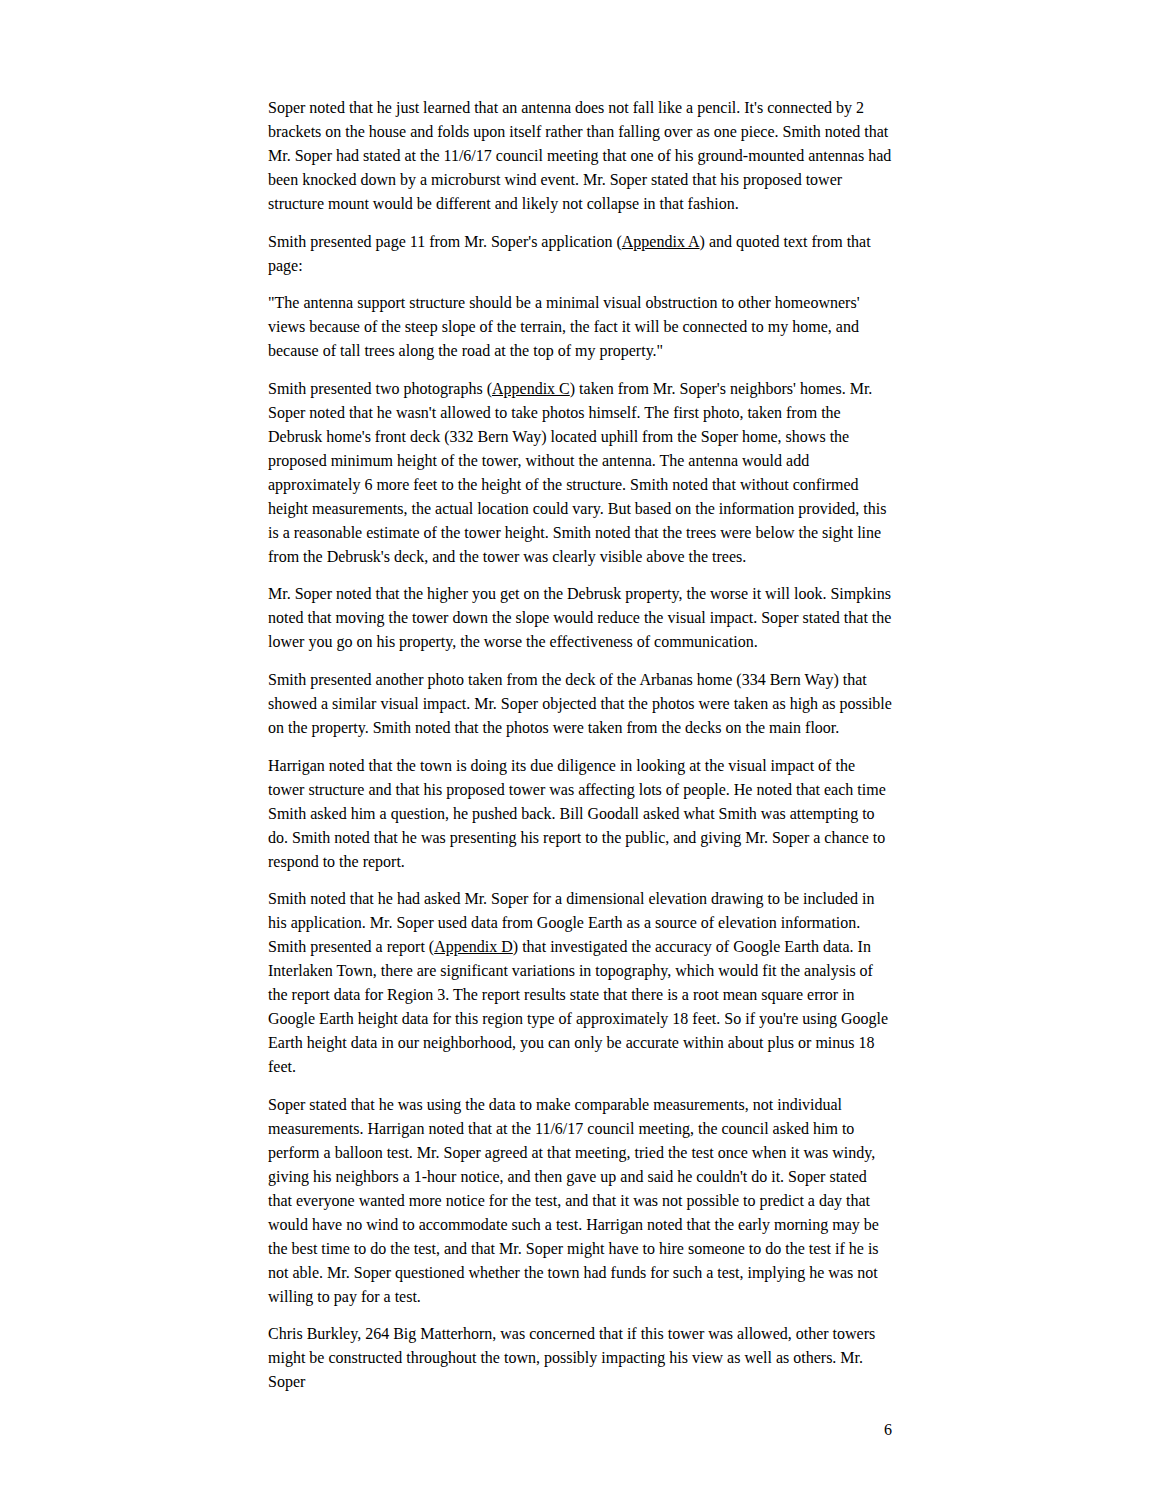Soper noted that he just learned that an antenna does not fall like a pencil. It's connected by 2 brackets on the house and folds upon itself rather than falling over as one piece. Smith noted that Mr. Soper had stated at the 11/6/17 council meeting that one of his ground-mounted antennas had been knocked down by a microburst wind event. Mr. Soper stated that his proposed tower structure mount would be different and likely not collapse in that fashion.
Smith presented page 11 from Mr. Soper's application (Appendix A) and quoted text from that page:
"The antenna support structure should be a minimal visual obstruction to other homeowners' views because of the steep slope of the terrain, the fact it will be connected to my home, and because of tall trees along the road at the top of my property."
Smith presented two photographs (Appendix C) taken from Mr. Soper's neighbors' homes. Mr. Soper noted that he wasn't allowed to take photos himself. The first photo, taken from the Debrusk home's front deck (332 Bern Way) located uphill from the Soper home, shows the proposed minimum height of the tower, without the antenna. The antenna would add approximately 6 more feet to the height of the structure. Smith noted that without confirmed height measurements, the actual location could vary. But based on the information provided, this is a reasonable estimate of the tower height. Smith noted that the trees were below the sight line from the Debrusk's deck, and the tower was clearly visible above the trees.
Mr. Soper noted that the higher you get on the Debrusk property, the worse it will look. Simpkins noted that moving the tower down the slope would reduce the visual impact. Soper stated that the lower you go on his property, the worse the effectiveness of communication.
Smith presented another photo taken from the deck of the Arbanas home (334 Bern Way) that showed a similar visual impact. Mr. Soper objected that the photos were taken as high as possible on the property. Smith noted that the photos were taken from the decks on the main floor.
Harrigan noted that the town is doing its due diligence in looking at the visual impact of the tower structure and that his proposed tower was affecting lots of people. He noted that each time Smith asked him a question, he pushed back. Bill Goodall asked what Smith was attempting to do. Smith noted that he was presenting his report to the public, and giving Mr. Soper a chance to respond to the report.
Smith noted that he had asked Mr. Soper for a dimensional elevation drawing to be included in his application. Mr. Soper used data from Google Earth as a source of elevation information. Smith presented a report (Appendix D) that investigated the accuracy of Google Earth data. In Interlaken Town, there are significant variations in topography, which would fit the analysis of the report data for Region 3. The report results state that there is a root mean square error in Google Earth height data for this region type of approximately 18 feet. So if you're using Google Earth height data in our neighborhood, you can only be accurate within about plus or minus 18 feet.
Soper stated that he was using the data to make comparable measurements, not individual measurements. Harrigan noted that at the 11/6/17 council meeting, the council asked him to perform a balloon test. Mr. Soper agreed at that meeting, tried the test once when it was windy, giving his neighbors a 1-hour notice, and then gave up and said he couldn't do it. Soper stated that everyone wanted more notice for the test, and that it was not possible to predict a day that would have no wind to accommodate such a test. Harrigan noted that the early morning may be the best time to do the test, and that Mr. Soper might have to hire someone to do the test if he is not able. Mr. Soper questioned whether the town had funds for such a test, implying he was not willing to pay for a test.
Chris Burkley, 264 Big Matterhorn, was concerned that if this tower was allowed, other towers might be constructed throughout the town, possibly impacting his view as well as others. Mr. Soper
6